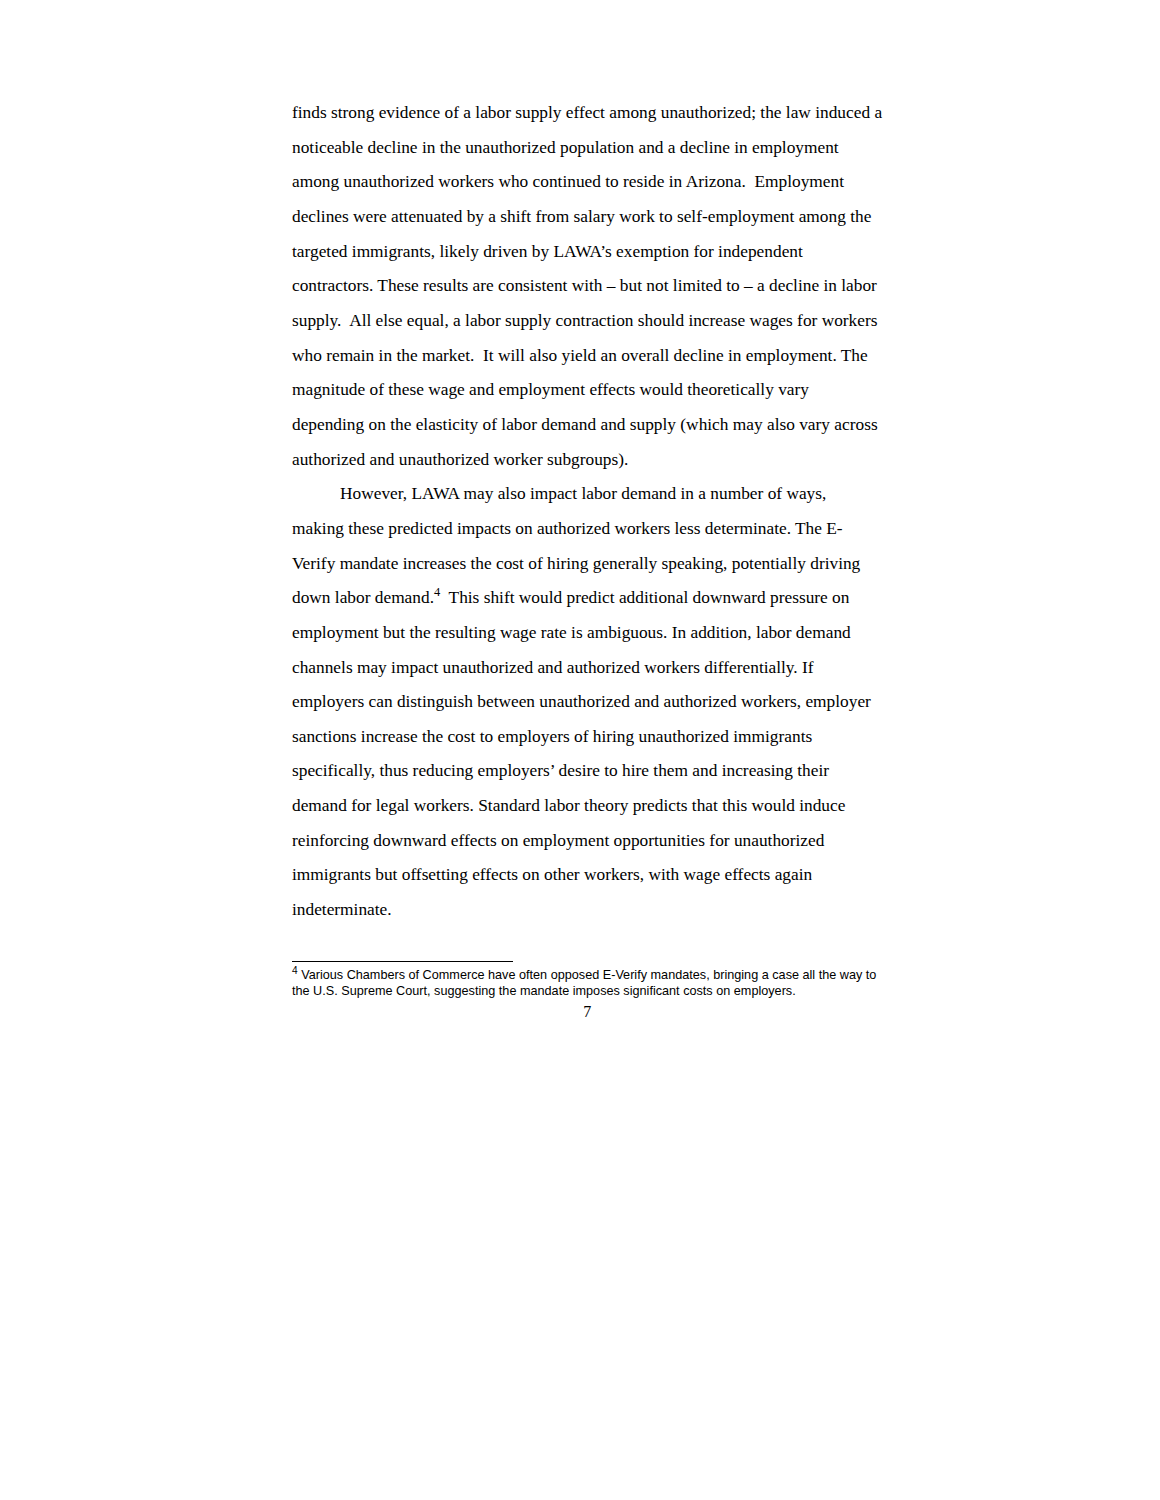finds strong evidence of a labor supply effect among unauthorized; the law induced a noticeable decline in the unauthorized population and a decline in employment among unauthorized workers who continued to reside in Arizona. Employment declines were attenuated by a shift from salary work to self-employment among the targeted immigrants, likely driven by LAWA’s exemption for independent contractors. These results are consistent with – but not limited to – a decline in labor supply. All else equal, a labor supply contraction should increase wages for workers who remain in the market. It will also yield an overall decline in employment. The magnitude of these wage and employment effects would theoretically vary depending on the elasticity of labor demand and supply (which may also vary across authorized and unauthorized worker subgroups).
However, LAWA may also impact labor demand in a number of ways, making these predicted impacts on authorized workers less determinate. The E-Verify mandate increases the cost of hiring generally speaking, potentially driving down labor demand.4 This shift would predict additional downward pressure on employment but the resulting wage rate is ambiguous. In addition, labor demand channels may impact unauthorized and authorized workers differentially. If employers can distinguish between unauthorized and authorized workers, employer sanctions increase the cost to employers of hiring unauthorized immigrants specifically, thus reducing employers’ desire to hire them and increasing their demand for legal workers. Standard labor theory predicts that this would induce reinforcing downward effects on employment opportunities for unauthorized immigrants but offsetting effects on other workers, with wage effects again indeterminate.
4 Various Chambers of Commerce have often opposed E-Verify mandates, bringing a case all the way to the U.S. Supreme Court, suggesting the mandate imposes significant costs on employers.
7